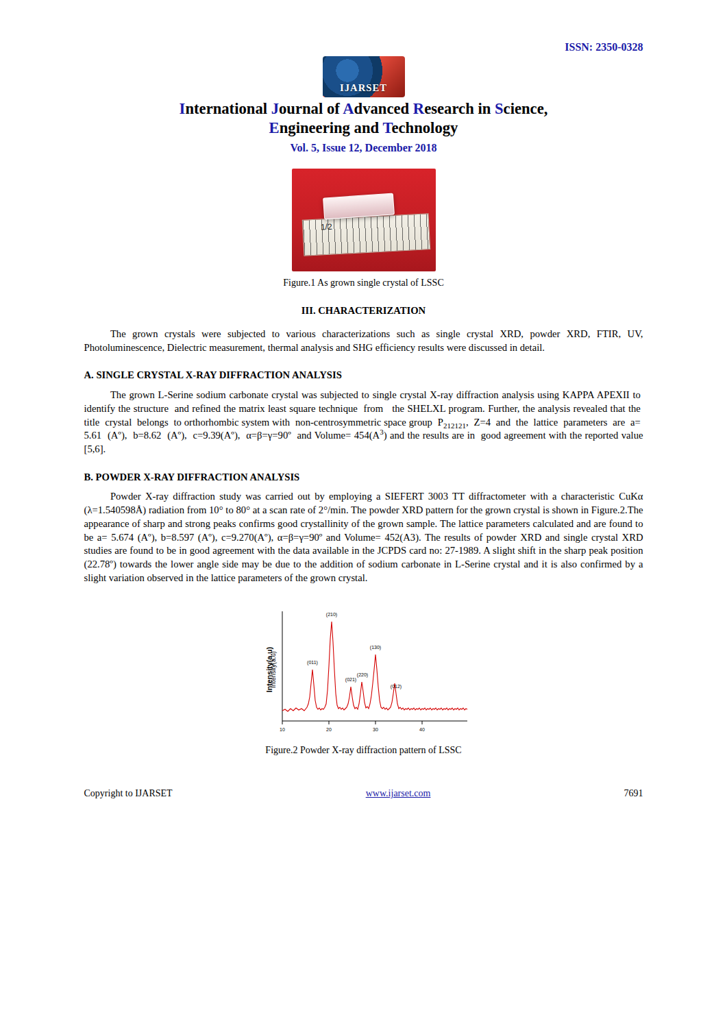ISSN: 2350-0328
International Journal of Advanced Research in Science, Engineering and Technology
Vol. 5, Issue 12, December 2018
Figure.1 As grown single crystal of LSSC
III. CHARACTERIZATION
The grown crystals were subjected to various characterizations such as single crystal XRD, powder XRD, FTIR, UV, Photoluminescence, Dielectric measurement, thermal analysis and SHG efficiency results were discussed in detail.
A. SINGLE CRYSTAL X-RAY DIFFRACTION ANALYSIS
The grown L-Serine sodium carbonate crystal was subjected to single crystal X-ray diffraction analysis using KAPPA APEXII to identify the structure and refined the matrix least square technique from the SHELXL program. Further, the analysis revealed that the title crystal belongs to orthorhombic system with non-centrosymmetric space group P212121, Z=4 and the lattice parameters are a= 5.61 (Aº), b=8.62 (Aº), c=9.39(Aº), α=β=γ=90º and Volume= 454(A3) and the results are in good agreement with the reported value [5,6].
B. POWDER X-RAY DIFFRACTION ANALYSIS
Powder X-ray diffraction study was carried out by employing a SIEFERT 3003 TT diffractometer with a characteristic CuKα (λ=1.540598Å) radiation from 10° to 80° at a scan rate of 2°/min. The powder XRD pattern for the grown crystal is shown in Figure.2.The appearance of sharp and strong peaks confirms good crystallinity of the grown sample. The lattice parameters calculated and are found to be a= 5.674 (Aº), b=8.597 (Aº), c=9.270(Aº), α=β=γ=90º and Volume= 452(A3). The results of powder XRD and single crystal XRD studies are found to be in good agreement with the data available in the JCPDS card no: 27-1989. A slight shift in the sharp peak position (22.78º) towards the lower angle side may be due to the addition of sodium carbonate in L-Serine crystal and it is also confirmed by a slight variation observed in the lattice parameters of the grown crystal.
Intensity(a.u) Intensity(a.u) 10 20 30 40 (011) (210) (021) (220) (130) (012)
Figure.2 Powder X-ray diffraction pattern of LSSC
Copyright to IJARSET www.ijarset.com 7691